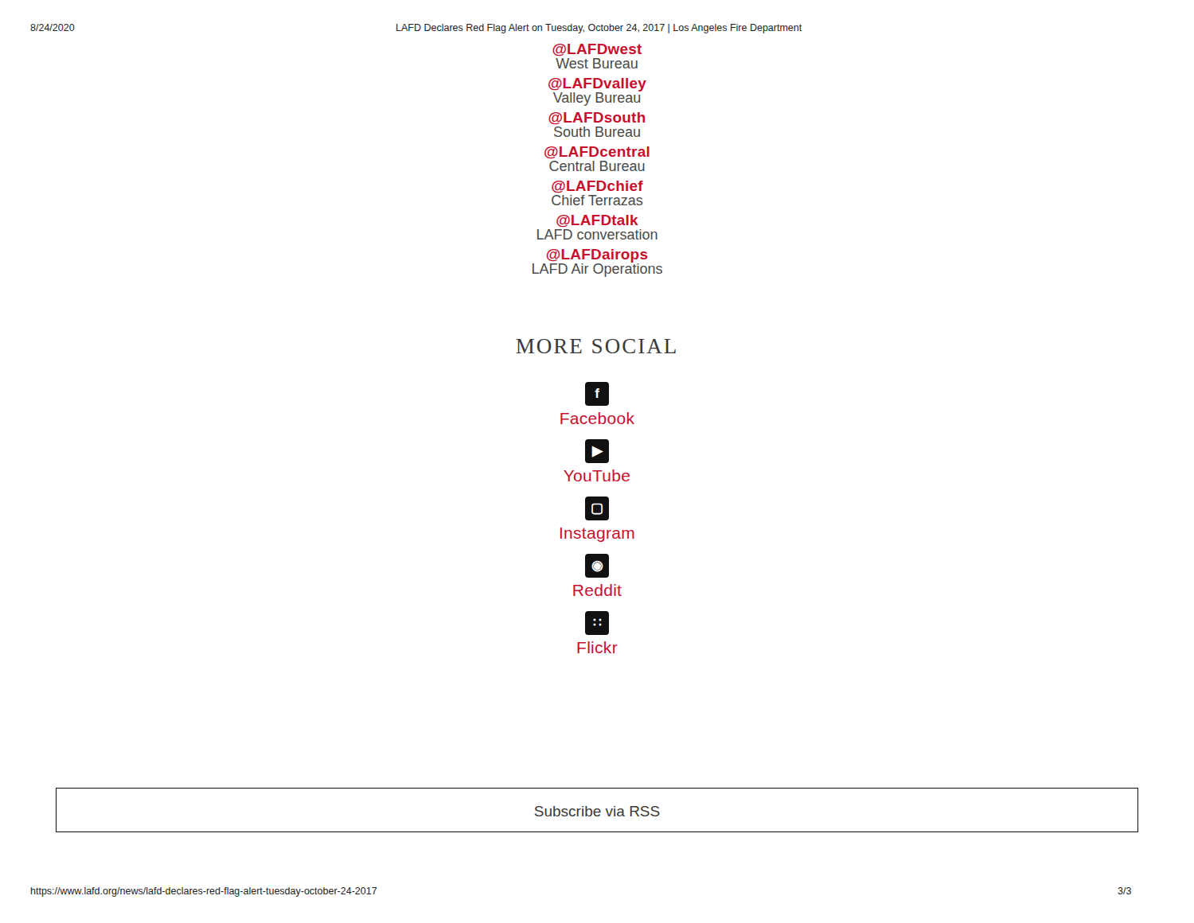8/24/2020 LAFD Declares Red Flag Alert on Tuesday, October 24, 2017 | Los Angeles Fire Department
@LAFDwest
West Bureau
@LAFDvalley
Valley Bureau
@LAFDsouth
South Bureau
@LAFDcentral
Central Bureau
@LAFDchief
Chief Terrazas
@LAFDtalk
LAFD conversation
@LAFDairops
LAFD Air Operations
MORE SOCIAL
f Facebook
▶ YouTube
▢ Instagram
◉ Reddit
∷ Flickr
Subscribe via RSS
https://www.lafd.org/news/lafd-declares-red-flag-alert-tuesday-october-24-2017 3/3